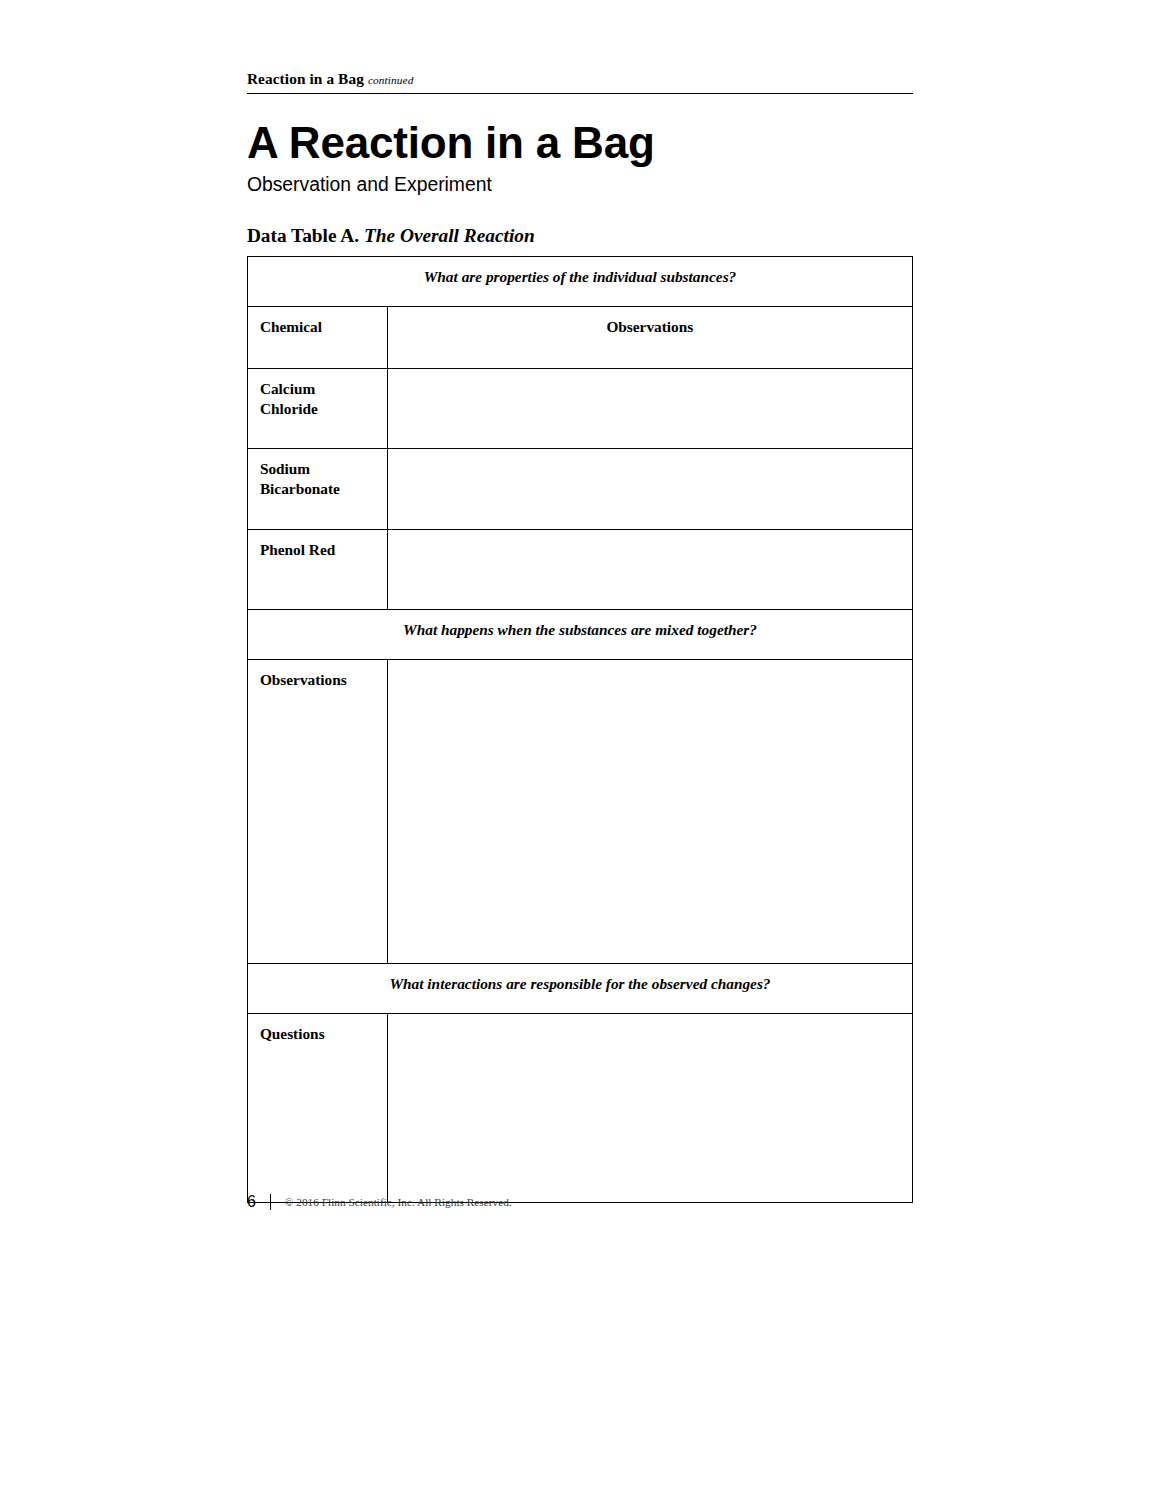Reaction in a Bag continued
A Reaction in a Bag
Observation and Experiment
Data Table A. The Overall Reaction
| What are properties of the individual substances? |
| Chemical | Observations |
| Calcium Chloride | |
| Sodium Bicarbonate | |
| Phenol Red | |
| What happens when the substances are mixed together? |
| Observations | |
| What interactions are responsible for the observed changes? |
| Questions | |
6 © 2016 Flinn Scientific, Inc. All Rights Reserved.